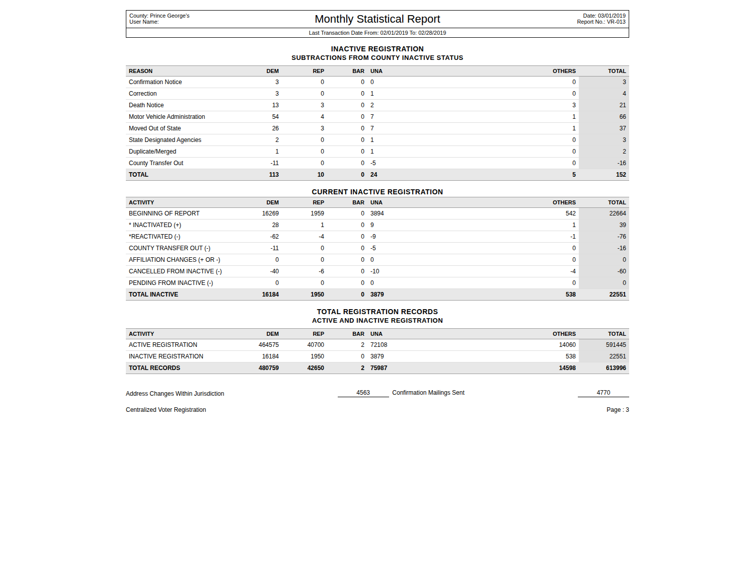| County: Prince George's User Name: | Monthly Statistical Report | Date: 03/01/2019 Report No.: VR-013 |
Last Transaction Date From: 02/01/2019 To: 02/28/2019
INACTIVE REGISTRATION
SUBTRACTIONS FROM COUNTY INACTIVE STATUS
| REASON | DEM | REP | BAR | UNA | OTHERS | TOTAL |
| --- | --- | --- | --- | --- | --- | --- |
| Confirmation Notice | 3 | 0 | 0 | 0 | 0 | 3 |
| Correction | 3 | 0 | 0 | 1 | 0 | 4 |
| Death Notice | 13 | 3 | 0 | 2 | 3 | 21 |
| Motor Vehicle Administration | 54 | 4 | 0 | 7 | 1 | 66 |
| Moved Out of State | 26 | 3 | 0 | 7 | 1 | 37 |
| State Designated Agencies | 2 | 0 | 0 | 1 | 0 | 3 |
| Duplicate/Merged | 1 | 0 | 0 | 1 | 0 | 2 |
| County Transfer Out | -11 | 0 | 0 | -5 | 0 | -16 |
| TOTAL | 113 | 10 | 0 | 24 | 5 | 152 |
CURRENT INACTIVE REGISTRATION
| ACTIVITY | DEM | REP | BAR | UNA | OTHERS | TOTAL |
| --- | --- | --- | --- | --- | --- | --- |
| BEGINNING OF REPORT | 16269 | 1959 | 0 | 3894 | 542 | 22664 |
| * INACTIVATED (+) | 28 | 1 | 0 | 9 | 1 | 39 |
| *REACTIVATED (-) | -62 | -4 | 0 | -9 | -1 | -76 |
| COUNTY TRANSFER OUT (-) | -11 | 0 | 0 | -5 | 0 | -16 |
| AFFILIATION CHANGES (+ OR -) | 0 | 0 | 0 | 0 | 0 | 0 |
| CANCELLED FROM INACTIVE (-) | -40 | -6 | 0 | -10 | -4 | -60 |
| PENDING FROM INACTIVE (-) | 0 | 0 | 0 | 0 | 0 | 0 |
| TOTAL INACTIVE | 16184 | 1950 | 0 | 3879 | 538 | 22551 |
TOTAL REGISTRATION RECORDS
ACTIVE AND INACTIVE REGISTRATION
| ACTIVITY | DEM | REP | BAR | UNA | OTHERS | TOTAL |
| --- | --- | --- | --- | --- | --- | --- |
| ACTIVE REGISTRATION | 464575 | 40700 | 2 | 72108 | 14060 | 591445 |
| INACTIVE REGISTRATION | 16184 | 1950 | 0 | 3879 | 538 | 22551 |
| TOTAL RECORDS | 480759 | 42650 | 2 | 75987 | 14598 | 613996 |
Address Changes Within Jurisdiction
4563 Confirmation Mailings Sent
4770
Centralized Voter Registration
Page : 3